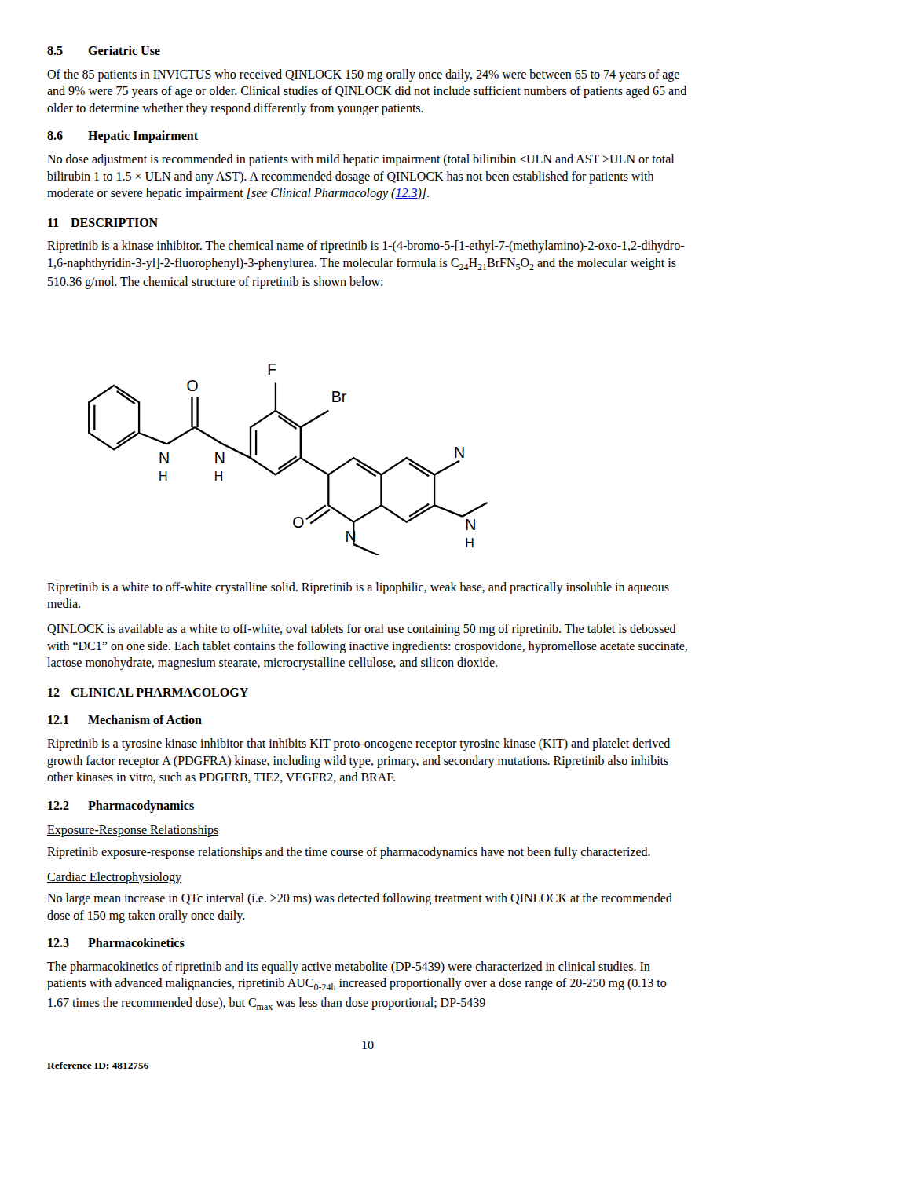8.5 Geriatric Use
Of the 85 patients in INVICTUS who received QINLOCK 150 mg orally once daily, 24% were between 65 to 74 years of age and 9% were 75 years of age or older. Clinical studies of QINLOCK did not include sufficient numbers of patients aged 65 and older to determine whether they respond differently from younger patients.
8.6 Hepatic Impairment
No dose adjustment is recommended in patients with mild hepatic impairment (total bilirubin ≤ULN and AST >ULN or total bilirubin 1 to 1.5 × ULN and any AST). A recommended dosage of QINLOCK has not been established for patients with moderate or severe hepatic impairment [see Clinical Pharmacology (12.3)].
11 DESCRIPTION
Ripretinib is a kinase inhibitor. The chemical name of ripretinib is 1-(4-bromo-5-[1-ethyl-7-(methylamino)-2-oxo-1,2-dihydro-1,6-naphthyridin-3-yl]-2-fluorophenyl)-3-phenylurea. The molecular formula is C24H21BrFN5O2 and the molecular weight is 510.36 g/mol. The chemical structure of ripretinib is shown below:
F Br O N H N H O N N N H
Ripretinib is a white to off-white crystalline solid. Ripretinib is a lipophilic, weak base, and practically insoluble in aqueous media.
QINLOCK is available as a white to off-white, oval tablets for oral use containing 50 mg of ripretinib. The tablet is debossed with “DC1” on one side. Each tablet contains the following inactive ingredients: crospovidone, hypromellose acetate succinate, lactose monohydrate, magnesium stearate, microcrystalline cellulose, and silicon dioxide.
12 CLINICAL PHARMACOLOGY
12.1 Mechanism of Action
Ripretinib is a tyrosine kinase inhibitor that inhibits KIT proto-oncogene receptor tyrosine kinase (KIT) and platelet derived growth factor receptor A (PDGFRA) kinase, including wild type, primary, and secondary mutations. Ripretinib also inhibits other kinases in vitro, such as PDGFRB, TIE2, VEGFR2, and BRAF.
12.2 Pharmacodynamics
Exposure-Response Relationships
Ripretinib exposure-response relationships and the time course of pharmacodynamics have not been fully characterized.
Cardiac Electrophysiology
No large mean increase in QTc interval (i.e. >20 ms) was detected following treatment with QINLOCK at the recommended dose of 150 mg taken orally once daily.
12.3 Pharmacokinetics
The pharmacokinetics of ripretinib and its equally active metabolite (DP-5439) were characterized in clinical studies. In patients with advanced malignancies, ripretinib AUC0-24h increased proportionally over a dose range of 20-250 mg (0.13 to 1.67 times the recommended dose), but Cmax was less than dose proportional; DP-5439
10
Reference ID: 4812756